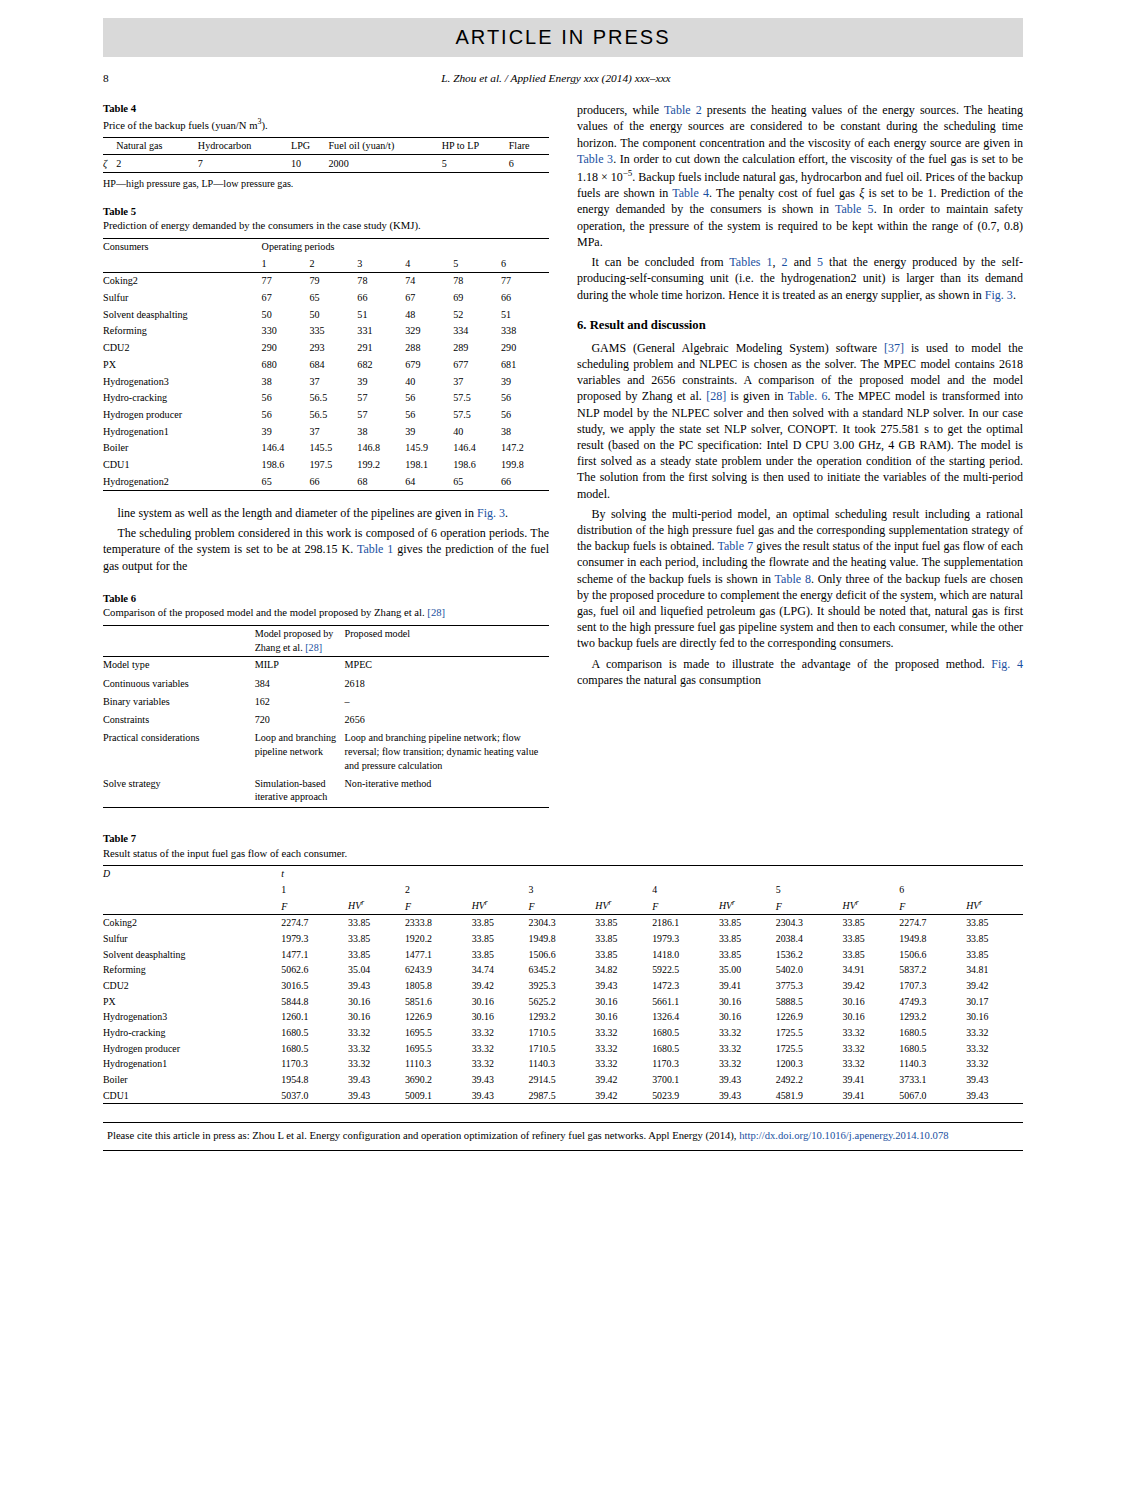ARTICLE IN PRESS
8
L. Zhou et al. / Applied Energy xxx (2014) xxx–xxx
Table 4 Price of the backup fuels (yuan/N m3).
| | Natural gas | Hydrocarbon | LPG | Fuel oil (yuan/t) | HP to LP | Flare |
| --- | --- | --- | --- | --- | --- | --- |
| ζ | 2 | 7 | 10 | 2000 | 5 | 6 |
HP—high pressure gas, LP—low pressure gas.
Table 5 Prediction of energy demanded by the consumers in the case study (KMJ).
| Consumers | Operating periods |
| --- | --- |
| | 1 | 2 | 3 | 4 | 5 | 6 |
| Coking2 | 77 | 79 | 78 | 74 | 78 | 77 |
| Sulfur | 67 | 65 | 66 | 67 | 69 | 66 |
| Solvent deasphalting | 50 | 50 | 51 | 48 | 52 | 51 |
| Reforming | 330 | 335 | 331 | 329 | 334 | 338 |
| CDU2 | 290 | 293 | 291 | 288 | 289 | 290 |
| PX | 680 | 684 | 682 | 679 | 677 | 681 |
| Hydrogenation3 | 38 | 37 | 39 | 40 | 37 | 39 |
| Hydro-cracking | 56 | 56.5 | 57 | 56 | 57.5 | 56 |
| Hydrogen producer | 56 | 56.5 | 57 | 56 | 57.5 | 56 |
| Hydrogenation1 | 39 | 37 | 38 | 39 | 40 | 38 |
| Boiler | 146.4 | 145.5 | 146.8 | 145.9 | 146.4 | 147.2 |
| CDU1 | 198.6 | 197.5 | 199.2 | 198.1 | 198.6 | 199.8 |
| Hydrogenation2 | 65 | 66 | 68 | 64 | 65 | 66 |
line system as well as the length and diameter of the pipelines are given in Fig. 3.
The scheduling problem considered in this work is composed of 6 operation periods. The temperature of the system is set to be at 298.15 K. Table 1 gives the prediction of the fuel gas output for the
Table 6 Comparison of the proposed model and the model proposed by Zhang et al. [28]
| | Model proposed by Zhang et al. [28] | Proposed model |
| --- | --- | --- |
| Model type | MILP | MPEC |
| Continuous variables | 384 | 2618 |
| Binary variables | 162 | – |
| Constraints | 720 | 2656 |
| Practical considerations | Loop and branching pipeline network | Loop and branching pipeline network; flow reversal; flow transition; dynamic heating value and pressure calculation |
| Solve strategy | Simulation-based iterative approach | Non-iterative method |
producers, while Table 2 presents the heating values of the energy sources. The heating values of the energy sources are considered to be constant during the scheduling time horizon. The component concentration and the viscosity of each energy source are given in Table 3. In order to cut down the calculation effort, the viscosity of the fuel gas is set to be 1.18 × 10−5. Backup fuels include natural gas, hydrocarbon and fuel oil. Prices of the backup fuels are shown in Table 4. The penalty cost of fuel gas ξ is set to be 1. Prediction of the energy demanded by the consumers is shown in Table 5. In order to maintain safety operation, the pressure of the system is required to be kept within the range of (0.7, 0.8) MPa.
It can be concluded from Tables 1, 2 and 5 that the energy produced by the self-producing-self-consuming unit (i.e. the hydrogenation2 unit) is larger than its demand during the whole time horizon. Hence it is treated as an energy supplier, as shown in Fig. 3.
6. Result and discussion
GAMS (General Algebraic Modeling System) software [37] is used to model the scheduling problem and NLPEC is chosen as the solver. The MPEC model contains 2618 variables and 2656 constraints. A comparison of the proposed model and the model proposed by Zhang et al. [28] is given in Table. 6. The MPEC model is transformed into NLP model by the NLPEC solver and then solved with a standard NLP solver. In our case study, we apply the state set NLP solver, CONOPT. It took 275.581 s to get the optimal result (based on the PC specification: Intel D CPU 3.00 GHz, 4 GB RAM). The model is first solved as a steady state problem under the operation condition of the starting period. The solution from the first solving is then used to initiate the variables of the multi-period model.
By solving the multi-period model, an optimal scheduling result including a rational distribution of the high pressure fuel gas and the corresponding supplementation strategy of the backup fuels is obtained. Table 7 gives the result status of the input fuel gas flow of each consumer in each period, including the flowrate and the heating value. The supplementation scheme of the backup fuels is shown in Table 8. Only three of the backup fuels are chosen by the proposed procedure to complement the energy deficit of the system, which are natural gas, fuel oil and liquefied petroleum gas (LPG). It should be noted that, natural gas is first sent to the high pressure fuel gas pipeline system and then to each consumer, while the other two backup fuels are directly fed to the corresponding consumers.
A comparison is made to illustrate the advantage of the proposed method. Fig. 4 compares the natural gas consumption
Table 7 Result status of the input fuel gas flow of each consumer.
| D | t |
| --- | --- |
| | 1 | 2 | 3 | 4 | 5 | 6 |
| | F | HV r | F | HV r | F | HV r | F | HV r | F | HV r | F | HV r |
| Coking2 | 2274.7 | 33.85 | 2333.8 | 33.85 | 2304.3 | 33.85 | 2186.1 | 33.85 | 2304.3 | 33.85 | 2274.7 | 33.85 |
| Sulfur | 1979.3 | 33.85 | 1920.2 | 33.85 | 1949.8 | 33.85 | 1979.3 | 33.85 | 2038.4 | 33.85 | 1949.8 | 33.85 |
| Solvent deasphalting | 1477.1 | 33.85 | 1477.1 | 33.85 | 1506.6 | 33.85 | 1418.0 | 33.85 | 1536.2 | 33.85 | 1506.6 | 33.85 |
| Reforming | 5062.6 | 35.04 | 6243.9 | 34.74 | 6345.2 | 34.82 | 5922.5 | 35.00 | 5402.0 | 34.91 | 5837.2 | 34.81 |
| CDU2 | 3016.5 | 39.43 | 1805.8 | 39.42 | 3925.3 | 39.43 | 1472.3 | 39.41 | 3775.3 | 39.42 | 1707.3 | 39.42 |
| PX | 5844.8 | 30.16 | 5851.6 | 30.16 | 5625.2 | 30.16 | 5661.1 | 30.16 | 5888.5 | 30.16 | 4749.3 | 30.17 |
| Hydrogenation3 | 1260.1 | 30.16 | 1226.9 | 30.16 | 1293.2 | 30.16 | 1326.4 | 30.16 | 1226.9 | 30.16 | 1293.2 | 30.16 |
| Hydro-cracking | 1680.5 | 33.32 | 1695.5 | 33.32 | 1710.5 | 33.32 | 1680.5 | 33.32 | 1725.5 | 33.32 | 1680.5 | 33.32 |
| Hydrogen producer | 1680.5 | 33.32 | 1695.5 | 33.32 | 1710.5 | 33.32 | 1680.5 | 33.32 | 1725.5 | 33.32 | 1680.5 | 33.32 |
| Hydrogenation1 | 1170.3 | 33.32 | 1110.3 | 33.32 | 1140.3 | 33.32 | 1170.3 | 33.32 | 1200.3 | 33.32 | 1140.3 | 33.32 |
| Boiler | 1954.8 | 39.43 | 3690.2 | 39.43 | 2914.5 | 39.42 | 3700.1 | 39.43 | 2492.2 | 39.41 | 3733.1 | 39.43 |
| CDU1 | 5037.0 | 39.43 | 5009.1 | 39.43 | 2987.5 | 39.42 | 5023.9 | 39.43 | 4581.9 | 39.41 | 5067.0 | 39.43 |
Please cite this article in press as: Zhou L et al. Energy configuration and operation optimization of refinery fuel gas networks. Appl Energy (2014), http://dx.doi.org/10.1016/j.apenergy.2014.10.078